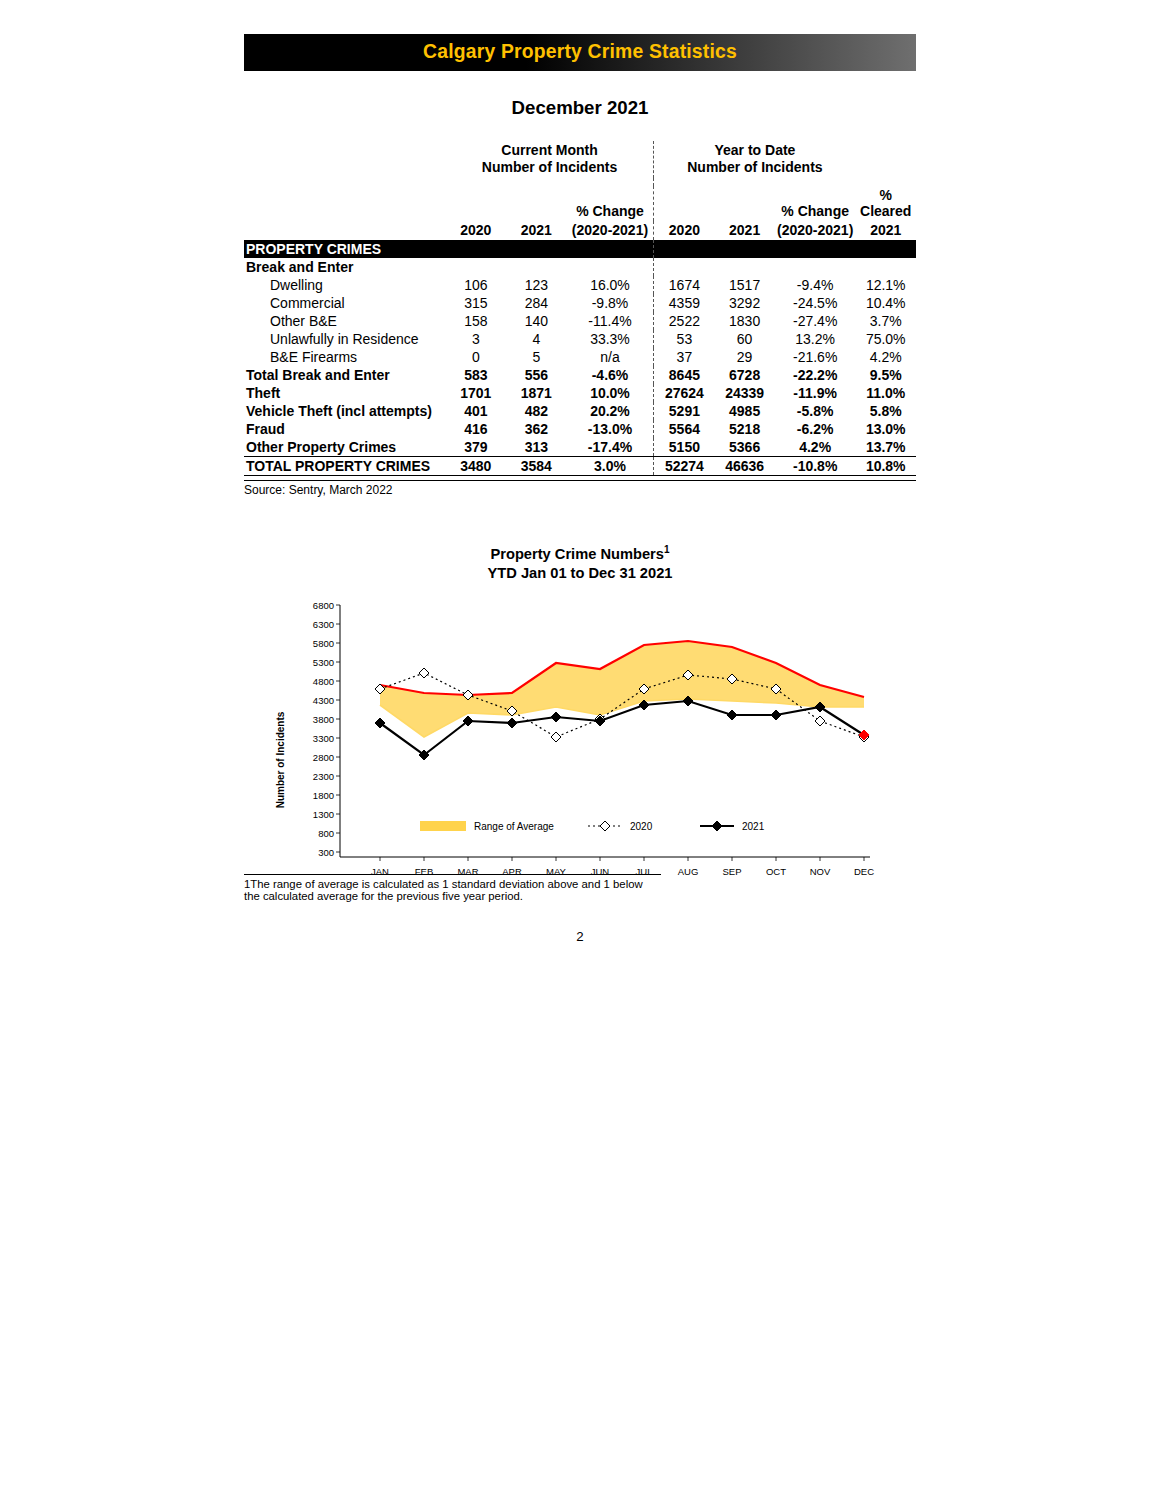Calgary Property Crime Statistics
December 2021
| | Current Month Number of Incidents | Year to Date Number of Incidents | |
| | | | % Change | | | % Change | % Cleared |
| | 2020 | 2021 | (2020-2021) | 2020 | 2021 | (2020-2021) | 2021 |
| PROPERTY CRIMES | | |
| Break and Enter | | | | | | | |
| Dwelling | 106 | 123 | 16.0% | 1674 | 1517 | -9.4% | 12.1% |
| Commercial | 315 | 284 | -9.8% | 4359 | 3292 | -24.5% | 10.4% |
| Other B&E | 158 | 140 | -11.4% | 2522 | 1830 | -27.4% | 3.7% |
| Unlawfully in Residence | 3 | 4 | 33.3% | 53 | 60 | 13.2% | 75.0% |
| B&E Firearms | 0 | 5 | n/a | 37 | 29 | -21.6% | 4.2% |
| Total Break and Enter | 583 | 556 | -4.6% | 8645 | 6728 | -22.2% | 9.5% |
| Theft | 1701 | 1871 | 10.0% | 27624 | 24339 | -11.9% | 11.0% |
| Vehicle Theft (incl attempts) | 401 | 482 | 20.2% | 5291 | 4985 | -5.8% | 5.8% |
| Fraud | 416 | 362 | -13.0% | 5564 | 5218 | -6.2% | 13.0% |
| Other Property Crimes | 379 | 313 | -17.4% | 5150 | 5366 | 4.2% | 13.7% |
| TOTAL PROPERTY CRIMES | 3480 | 3584 | 3.0% | 52274 | 46636 | -10.8% | 10.8% |
Source: Sentry, March 2022
Property Crime Numbers1
YTD Jan 01 to Dec 31 2021
Number of Incidents 6800 6300 5800 5300 4800 4300 3800 3300 2800 2300 1800 1300 800 300 JAN FEB MAR APR MAY JUN JUL AUG SEP OCT NOV DEC Range of Average 2020 2021
1The range of average is calculated as 1 standard deviation above and 1 below the calculated average for the previous five year period.
2